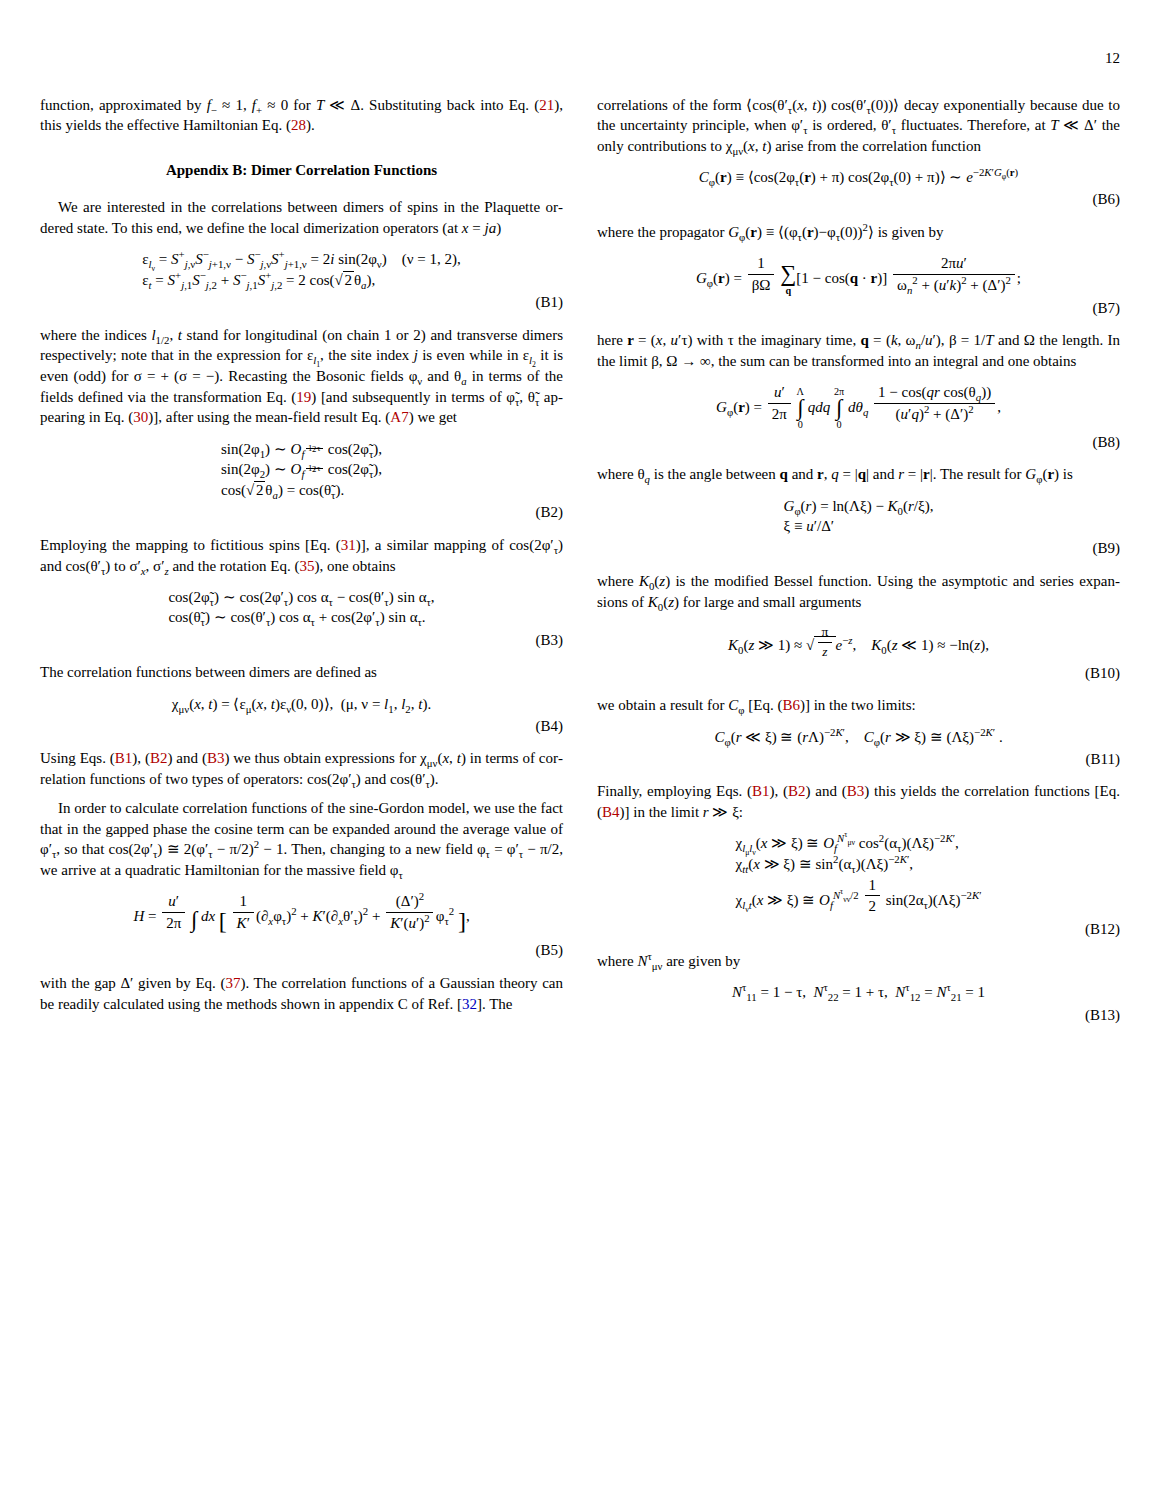12
function, approximated by f− ≈ 1, f+ ≈ 0 for T ≪ Δ. Substituting back into Eq. (21), this yields the effective Hamiltonian Eq. (28).
Appendix B: Dimer Correlation Functions
We are interested in the correlations between dimers of spins in the Plaquette ordered state. To this end, we define the local dimerization operators (at x = ja)
εlν = S+j,νS−j+1,ν − S−j,νS+j+1,ν = 2i sin(2φν) (ν = 1, 2), εt = S+j,1S−j,2 + S−j,1S+j,2 = 2 cos(√2θa), (B1)
where the indices l1/2, t stand for longitudinal (on chain 1 or 2) and transverse dimers respectively; note that in the expression for εl1, the site index j is even while in εl2 it is even (odd) for σ = + (σ = −). Recasting the Bosonic fields φν and θa in terms of the fields defined via the transformation Eq. (19) [and subsequently in terms of φ̃τ, θ̃τ appearing in Eq. (30)], after using the mean-field result Eq. (A7) we get
sin(2φ1) ∼ Of1−τ 2 cos(2φ̃τ), sin(2φ2) ∼ Of1+τ 2 cos(2φ̃τ), cos(√2θa) = cos(θ̃τ). (B2)
Employing the mapping to fictitious spins [Eq. (31)], a similar mapping of cos(2φ′τ) and cos(θ′τ) to σ′x, σ′z and the rotation Eq. (35), one obtains
cos(2φ̃τ) ∼ cos(2φ′τ) cos ατ − cos(θ′τ) sin ατ, cos(θ̃τ) ∼ cos(θ′τ) cos ατ + cos(2φ′τ) sin ατ. (B3)
The correlation functions between dimers are defined as
χμν(x, t) = ⟨εμ(x, t)εν(0, 0)⟩, (μ, ν = l1, l2, t). (B4)
Using Eqs. (B1), (B2) and (B3) we thus obtain expressions for χμν(x, t) in terms of correlation functions of two types of operators: cos(2φ′τ) and cos(θ′τ).
In order to calculate correlation functions of the sine-Gordon model, we use the fact that in the gapped phase the cosine term can be expanded around the average value of φ′τ, so that cos(2φ′τ) ≅ 2(φ′τ − π/2)2 − 1. Then, changing to a new field φτ = φ′τ − π/2, we arrive at a quadratic Hamiltonian for the massive field φτ
H = u′2π ∫ dx [ 1 K′(∂xφτ)2 + K′(∂xθ′τ)2 + (Δ′)2 K′(u′)2φτ2 ], (B5)
with the gap Δ′ given by Eq. (37). The correlation functions of a Gaussian theory can be readily calculated using the methods shown in appendix C of Ref. [32]. The
correlations of the form ⟨cos(θ′τ(x, t)) cos(θ′τ(0))⟩ decay exponentially because due to the uncertainty principle, when φ′τ is ordered, θ′τ fluctuates. Therefore, at T ≪ Δ′ the only contributions to χμν(x, t) arise from the correlation function
Cφ(r) ≡ ⟨cos(2φτ(r) + π) cos(2φτ(0) + π)⟩ ∼ e−2K′Gφ(r) (B6)
where the propagator Gφ(r) ≡ ⟨(φτ(r)−φτ(0))2⟩ is given by
Gφ(r) = 1 βΩ ∑q[1 − cos(q · r)] 2πu′ωn2 + (u′k)2 + (Δ′)2; (B7)
here r = (x, u′τ) with τ the imaginary time, q = (k, ωn/u′), β = 1/T and Ω the length. In the limit β, Ω → ∞, the sum can be transformed into an integral and one obtains
Gφ(r) = u′2π Λ∫0 qdq 2π∫0 dθq 1 − cos(qr cos(θq))(u′q)2 + (Δ′)2, (B8)
where θq is the angle between q and r, q = |q| and r = |r|. The result for Gφ(r) is
Gφ(r) = ln(Λξ) − K0(r/ξ), ξ ≡ u′/Δ′ (B9)
where K0(z) is the modified Bessel function. Using the asymptotic and series expansions of K0(z) for large and small arguments
K0(z ≫ 1) ≈ √πz e−z, K0(z ≪ 1) ≈ −ln(z), (B10)
we obtain a result for Cφ [Eq. (B6)] in the two limits:
Cφ(r ≪ ξ) ≅ (r Λ)−2K′, Cφ(r ≫ ξ) ≅ (Λξ)−2K′ . (B11)
Finally, employing Eqs. (B1), (B2) and (B3) this yields the correlation functions [Eq. (B4)] in the limit r ≫ ξ:
χlμlν(x ≫ ξ) ≅ OfNτμν cos2(ατ)(Λξ)−2K′, χtt(x ≫ ξ) ≅ sin2(ατ)(Λξ)−2K′, χlνt(x ≫ ξ) ≅ OfNτνν/2 12 sin(2ατ)(Λξ)−2K′ (B12)
where Nτμν are given by
Nτ11 = 1 − τ, Nτ22 = 1 + τ, Nτ12 = Nτ21 = 1 (B13)